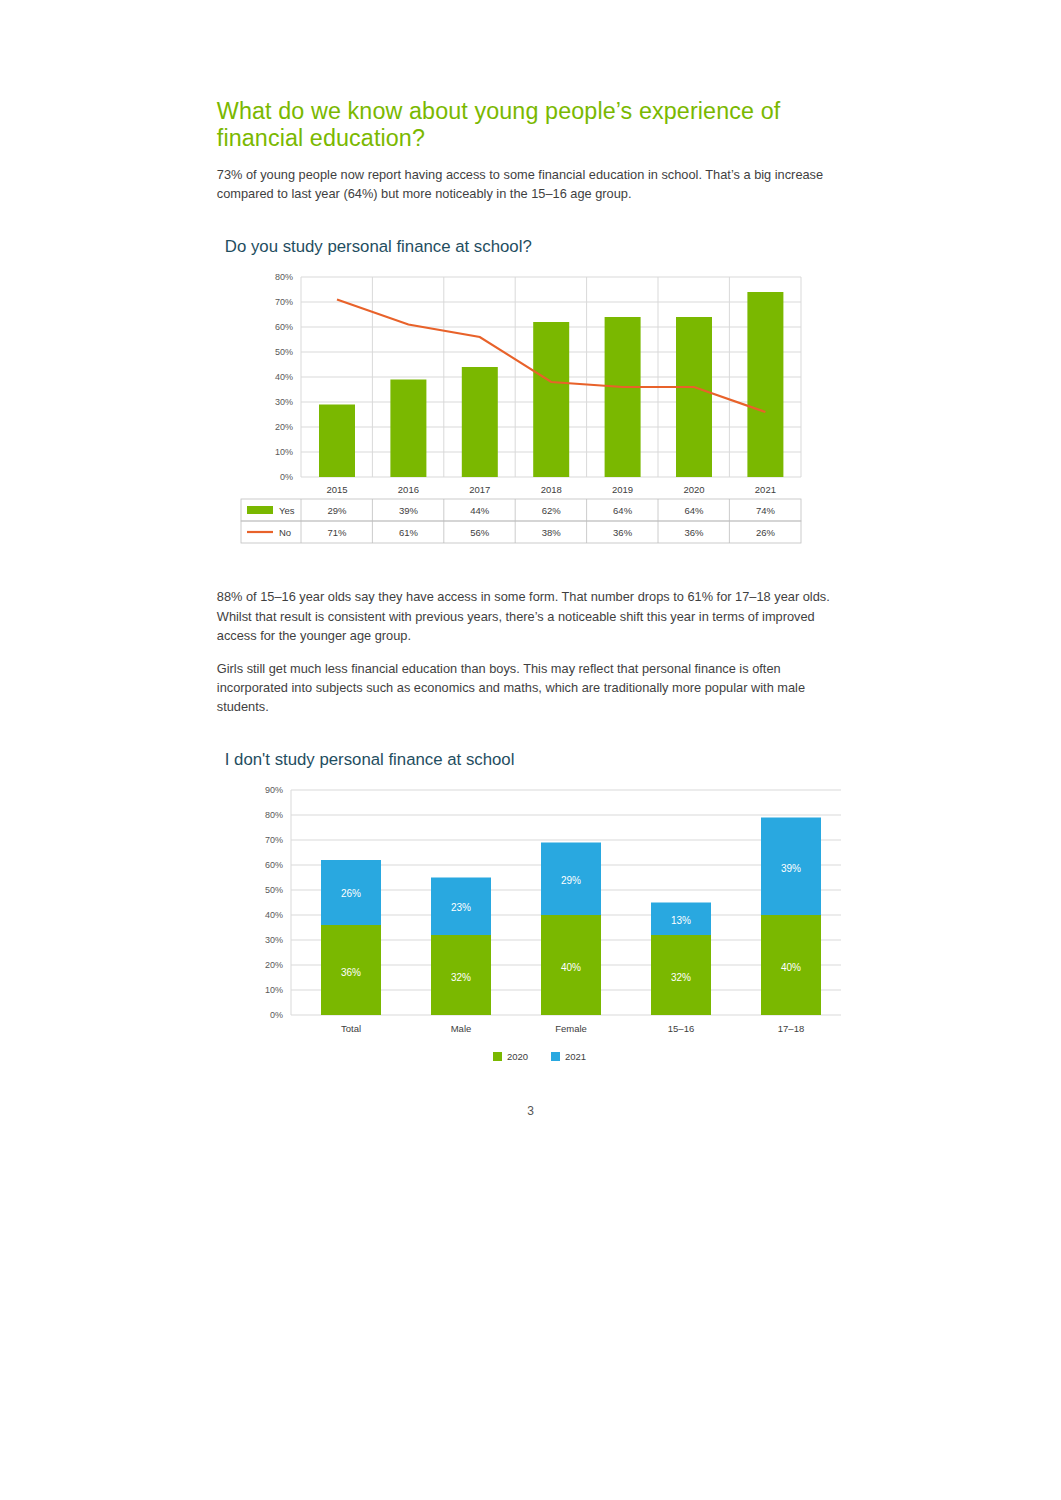What do we know about young people’s experience of financial education?
73% of young people now report having access to some financial education in school. That’s a big increase compared to last year (64%) but more noticeably in the 15–16 age group.
Do you study personal finance at school?
0% 10% 20% 30% 40% 50% 60% 70% 80% 2015 2016 2017 2018 2019 2020 2021 Yes No 29% 39% 44% 62% 64% 64% 74% 71% 61% 56% 38% 36% 36% 26%
88% of 15–16 year olds say they have access in some form. That number drops to 61% for 17–18 year olds. Whilst that result is consistent with previous years, there’s a noticeable shift this year in terms of improved access for the younger age group.
Girls still get much less financial education than boys. This may reflect that personal finance is often incorporated into subjects such as economics and maths, which are traditionally more popular with male students.
I don't study personal finance at school
0% 10% 20% 30% 40% 50% 60% 70% 80% 90% 36% 26% 32% 23% 40% 29% 32% 13% 40% 39% Total Male Female 15–16 17–18 2020 2021
3